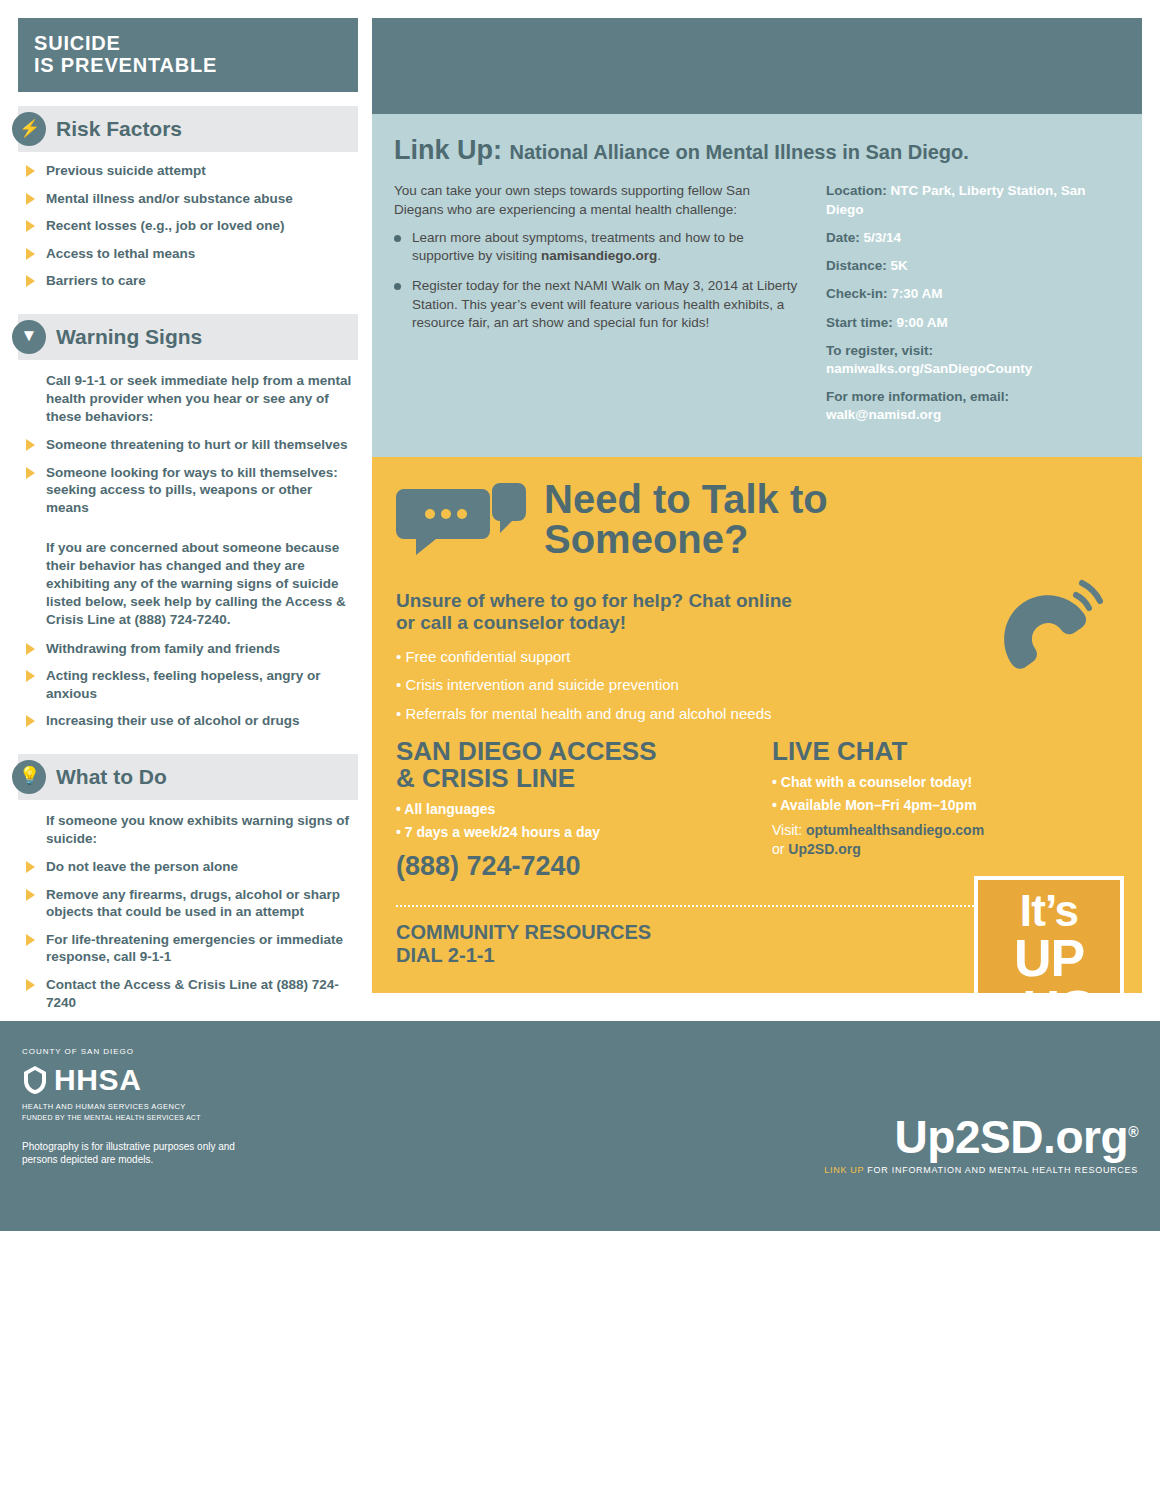Suicide
Is Preventable
⚡
Risk Factors
Previous suicide attempt
Mental illness and/or substance abuse
Recent losses (e.g., job or loved one)
Access to lethal means
Barriers to care
▼
Warning Signs
Call 9-1-1 or seek immediate help from a mental health provider when you hear or see any of these behaviors:
Someone threatening to hurt or kill themselves
Someone looking for ways to kill themselves: seeking access to pills, weapons or other means
If you are concerned about someone because their behavior has changed and they are exhibiting any of the warning signs of suicide listed below, seek help by calling the Access & Crisis Line at (888) 724-7240.
Withdrawing from family and friends
Acting reckless, feeling hopeless, angry or anxious
Increasing their use of alcohol or drugs
💡
What to Do
If someone you know exhibits warning signs of suicide:
Do not leave the person alone
Remove any firearms, drugs, alcohol or sharp objects that could be used in an attempt
For life-threatening emergencies or immediate response, call 9-1-1
Contact the Access & Crisis Line at (888) 724-7240
Link Up: National Alliance on Mental Illness in San Diego.
You can take your own steps towards supporting fellow San Diegans who are experiencing a mental health challenge:
Learn more about symptoms, treatments and how to be supportive by visiting namisandiego.org.
Register today for the next NAMI Walk on May 3, 2014 at Liberty Station. This year’s event will feature various health exhibits, a resource fair, an art show and special fun for kids!
Location: NTC Park, Liberty Station, San Diego
Date: 5/3/14
Distance: 5K
Check-in: 7:30 AM
Start time: 9:00 AM
To register, visit:
namiwalks.org/SanDiegoCounty
For more information, email:
walk@namisd.org
Need to Talk to
Someone?
Unsure of where to go for help? Chat online
or call a counselor today!
Free confidential support
Crisis intervention and suicide prevention
Referrals for mental health and drug and alcohol needs
San Diego Access
& Crisis Line
All languages
7 days a week/24 hours a day
(888) 724-7240
Live Chat
Chat with a counselor today!
Available Mon–Fri 4pm–10pm
Visit: optumhealthsandiego.com
or Up2SD.org
Community Resources
Dial 2-1-1
It’s
UP
to US®
County of San Diego
HHSA
Health and Human Services Agency
Funded by the Mental Health Services Act
Photography is for illustrative purposes only and persons depicted are models.
Up2SD.org®
Link Up for Information and Mental Health Resources